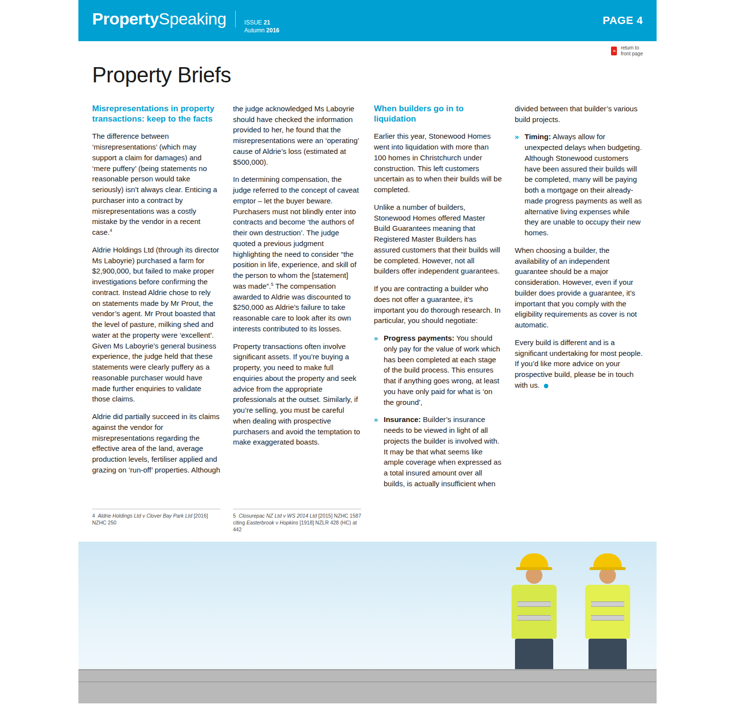Property Speaking
ISSUE 21
Autumn 2016
PAGE 4
« return to
front page
Property Briefs
Misrepresentations in property transactions: keep to the facts
The difference between ‘misrepresentations’ (which may support a claim for damages) and ‘mere puffery’ (being statements no reasonable person would take seriously) isn’t always clear. Enticing a purchaser into a contract by misrepresentations was a costly mistake by the vendor in a recent case.4
Aldrie Holdings Ltd (through its director Ms Laboyrie) purchased a farm for $2,900,000, but failed to make proper investigations before confirming the contract. Instead Aldrie chose to rely on statements made by Mr Prout, the vendor’s agent. Mr Prout boasted that the level of pasture, milking shed and water at the property were ‘excellent’. Given Ms Laboyrie’s general business experience, the judge held that these statements were clearly puffery as a reasonable purchaser would have made further enquiries to validate those claims.
Aldrie did partially succeed in its claims against the vendor for misrepresentations regarding the effective area of the land, average production levels, fertiliser applied and grazing on ‘run-off’ properties. Although
the judge acknowledged Ms Laboyrie should have checked the information provided to her, he found that the misrepresentations were an ‘operating’ cause of Aldrie’s loss (estimated at $500,000).
In determining compensation, the judge referred to the concept of caveat emptor – let the buyer beware. Purchasers must not blindly enter into contracts and become ‘the authors of their own destruction’. The judge quoted a previous judgment highlighting the need to consider “the position in life, experience, and skill of the person to whom the [statement] was made”.5 The compensation awarded to Aldrie was discounted to $250,000 as Aldrie’s failure to take reasonable care to look after its own interests contributed to its losses.
Property transactions often involve significant assets. If you’re buying a property, you need to make full enquiries about the property and seek advice from the appropriate professionals at the outset. Similarly, if you’re selling, you must be careful when dealing with prospective purchasers and avoid the temptation to make exaggerated boasts.
When builders go in to liquidation
Earlier this year, Stonewood Homes went into liquidation with more than 100 homes in Christchurch under construction. This left customers uncertain as to when their builds will be completed.
Unlike a number of builders, Stonewood Homes offered Master Build Guarantees meaning that Registered Master Builders has assured customers that their builds will be completed. However, not all builders offer independent guarantees.
If you are contracting a builder who does not offer a guarantee, it’s important you do thorough research. In particular, you should negotiate:
Progress payments: You should only pay for the value of work which has been completed at each stage of the build process. This ensures that if anything goes wrong, at least you have only paid for what is ‘on the ground’,
Insurance: Builder’s insurance needs to be viewed in light of all projects the builder is involved with. It may be that what seems like ample coverage when expressed as a total insured amount over all builds, is actually insufficient when
divided between that builder’s various build projects.
Timing: Always allow for unexpected delays when budgeting. Although Stonewood customers have been assured their builds will be completed, many will be paying both a mortgage on their already-made progress payments as well as alternative living expenses while they are unable to occupy their new homes.
When choosing a builder, the availability of an independent guarantee should be a major consideration. However, even if your builder does provide a guarantee, it’s important that you comply with the eligibility requirements as cover is not automatic.
Every build is different and is a significant undertaking for most people. If you’d like more advice on your prospective build, please be in touch with us.
4 Aldrie Holdings Ltd v Clover Bay Park Ltd [2016] NZHC 250
5 Closurepac NZ Ltd v WS 2014 Ltd [2015] NZHC 1587 citing Easterbrook v Hopkins [1918] NZLR 428 (HC) at 442